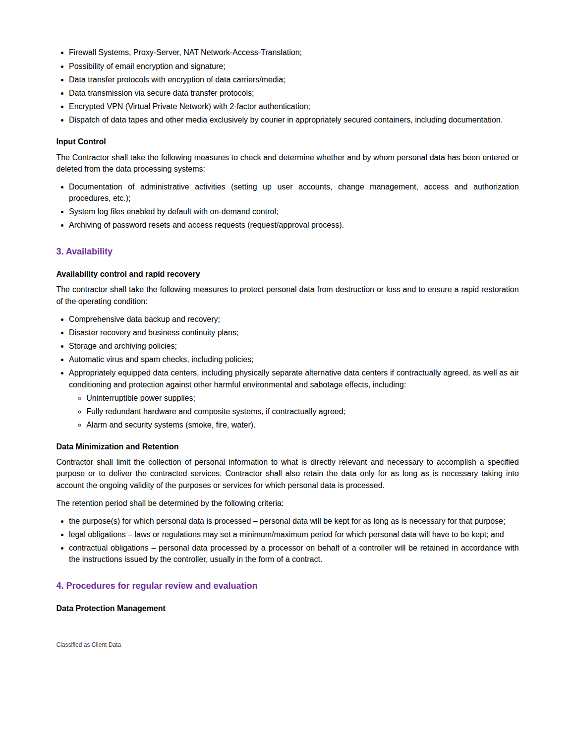Firewall Systems, Proxy-Server, NAT Network-Access-Translation;
Possibility of email encryption and signature;
Data transfer protocols with encryption of data carriers/media;
Data transmission via secure data transfer protocols;
Encrypted VPN (Virtual Private Network) with 2-factor authentication;
Dispatch of data tapes and other media exclusively by courier in appropriately secured containers, including documentation.
Input Control
The Contractor shall take the following measures to check and determine whether and by whom personal data has been entered or deleted from the data processing systems:
Documentation of administrative activities (setting up user accounts, change management, access and authorization procedures, etc.);
System log files enabled by default with on-demand control;
Archiving of password resets and access requests (request/approval process).
3. Availability
Availability control and rapid recovery
The contractor shall take the following measures to protect personal data from destruction or loss and to ensure a rapid restoration of the operating condition:
Comprehensive data backup and recovery;
Disaster recovery and business continuity plans;
Storage and archiving policies;
Automatic virus and spam checks, including policies;
Appropriately equipped data centers, including physically separate alternative data centers if contractually agreed, as well as air conditioning and protection against other harmful environmental and sabotage effects, including:
Uninterruptible power supplies;
Fully redundant hardware and composite systems, if contractually agreed;
Alarm and security systems (smoke, fire, water).
Data Minimization and Retention
Contractor shall limit the collection of personal information to what is directly relevant and necessary to accomplish a specified purpose or to deliver the contracted services. Contractor shall also retain the data only for as long as is necessary taking into account the ongoing validity of the purposes or services for which personal data is processed.
The retention period shall be determined by the following criteria:
the purpose(s) for which personal data is processed – personal data will be kept for as long as is necessary for that purpose;
legal obligations – laws or regulations may set a minimum/maximum period for which personal data will have to be kept; and
contractual obligations – personal data processed by a processor on behalf of a controller will be retained in accordance with the instructions issued by the controller, usually in the form of a contract.
4. Procedures for regular review and evaluation
Data Protection Management
Classified as Client Data